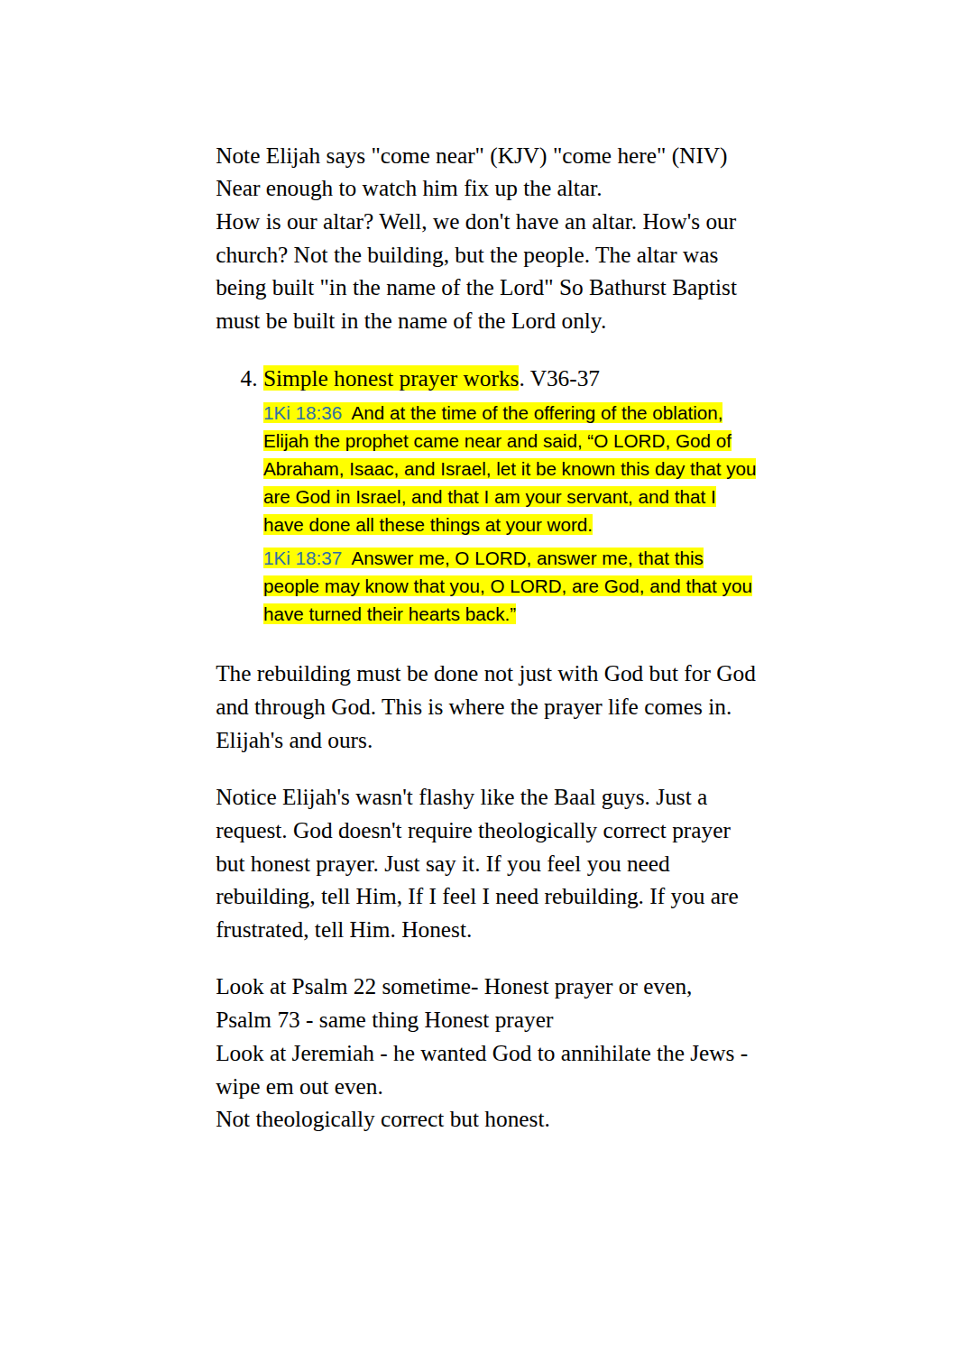Note Elijah says "come near" (KJV) "come here" (NIV) Near enough to watch him fix up the altar.
How is our altar? Well, we don't have an altar. How's our church? Not the building, but the people. The altar was being built "in the name of the Lord" So Bathurst Baptist must be built in the name of the Lord only.
Simple honest prayer works. V36-37
1Ki 18:36 And at the time of the offering of the oblation, Elijah the prophet came near and said, “O LORD, God of Abraham, Isaac, and Israel, let it be known this day that you are God in Israel, and that I am your servant, and that I have done all these things at your word.
1Ki 18:37 Answer me, O LORD, answer me, that this people may know that you, O LORD, are God, and that you have turned their hearts back.”
The rebuilding must be done not just with God but for God and through God. This is where the prayer life comes in. Elijah's and ours.
Notice Elijah's wasn't flashy like the Baal guys. Just a request. God doesn't require theologically correct prayer but honest prayer. Just say it. If you feel you need rebuilding, tell Him, If I feel I need rebuilding. If you are frustrated, tell Him. Honest.
Look at Psalm 22 sometime- Honest prayer or even,
Psalm 73 - same thing Honest prayer
Look at Jeremiah - he wanted God to annihilate the Jews - wipe em out even.
Not theologically correct but honest.